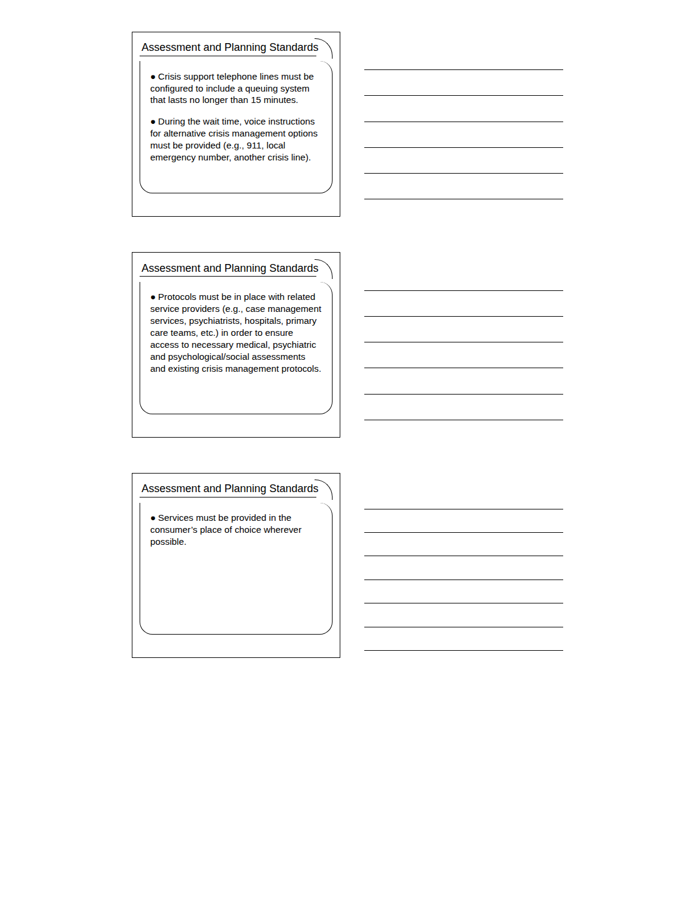Assessment and Planning Standards
●Crisis support telephone lines must be configured to include a queuing system that lasts no longer than 15 minutes.
●During the wait time, voice instructions for alternative crisis management options must be provided (e.g., 911, local emergency number, another crisis line).
Assessment and Planning Standards
●Protocols must be in place with related service providers (e.g., case management services, psychiatrists, hospitals, primary care teams, etc.) in order to ensure access to necessary medical, psychiatric and psychological/social assessments and existing crisis management protocols.
Assessment and Planning Standards
●Services must be provided in the consumer’s place of choice wherever possible.